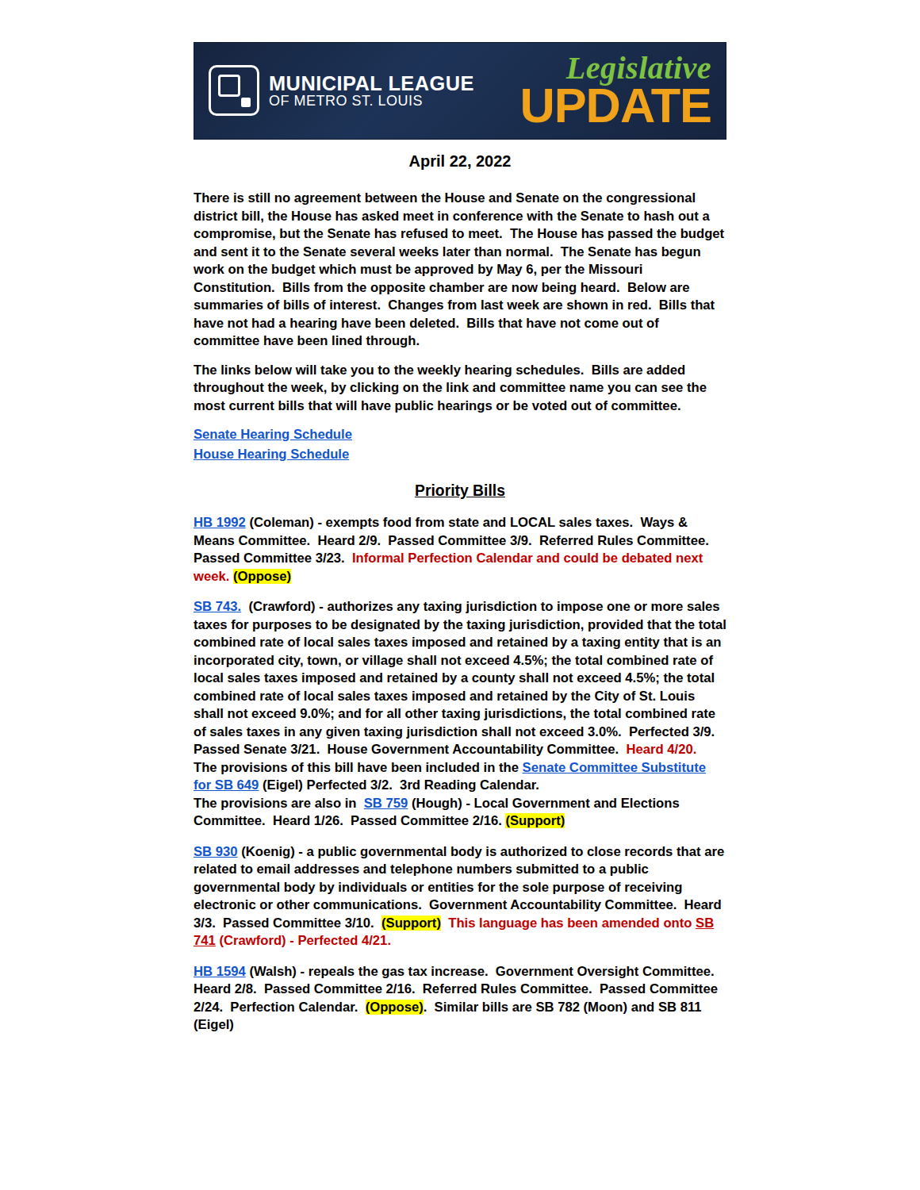MUNICIPAL LEAGUE
OF METRO ST. LOUIS
Legislative
UPDATE
April 22, 2022
There is still no agreement between the House and Senate on the congressional district bill, the House has asked meet in conference with the Senate to hash out a compromise, but the Senate has refused to meet. The House has passed the budget and sent it to the Senate several weeks later than normal. The Senate has begun work on the budget which must be approved by May 6, per the Missouri Constitution. Bills from the opposite chamber are now being heard. Below are summaries of bills of interest. Changes from last week are shown in red. Bills that have not had a hearing have been deleted. Bills that have not come out of committee have been lined through.
The links below will take you to the weekly hearing schedules. Bills are added throughout the week, by clicking on the link and committee name you can see the most current bills that will have public hearings or be voted out of committee.
Senate Hearing Schedule House Hearing Schedule
Priority Bills
HB 1992 (Coleman) - exempts food from state and LOCAL sales taxes. Ways & Means Committee. Heard 2/9. Passed Committee 3/9. Referred Rules Committee. Passed Committee 3/23. Informal Perfection Calendar and could be debated next week. (Oppose)
SB 743. (Crawford) - authorizes any taxing jurisdiction to impose one or more sales taxes for purposes to be designated by the taxing jurisdiction, provided that the total combined rate of local sales taxes imposed and retained by a taxing entity that is an incorporated city, town, or village shall not exceed 4.5%; the total combined rate of local sales taxes imposed and retained by a county shall not exceed 4.5%; the total combined rate of local sales taxes imposed and retained by the City of St. Louis shall not exceed 9.0%; and for all other taxing jurisdictions, the total combined rate of sales taxes in any given taxing jurisdiction shall not exceed 3.0%. Perfected 3/9. Passed Senate 3/21. House Government Accountability Committee. Heard 4/20.
The provisions of this bill have been included in the Senate Committee Substitute for SB 649 (Eigel) Perfected 3/2. 3rd Reading Calendar.
The provisions are also in SB 759 (Hough) - Local Government and Elections Committee. Heard 1/26. Passed Committee 2/16. (Support)
SB 930 (Koenig) - a public governmental body is authorized to close records that are related to email addresses and telephone numbers submitted to a public governmental body by individuals or entities for the sole purpose of receiving electronic or other communications. Government Accountability Committee. Heard 3/3. Passed Committee 3/10. (Support) This language has been amended onto SB 741 (Crawford) - Perfected 4/21.
HB 1594 (Walsh) - repeals the gas tax increase. Government Oversight Committee. Heard 2/8. Passed Committee 2/16. Referred Rules Committee. Passed Committee 2/24. Perfection Calendar. (Oppose). Similar bills are SB 782 (Moon) and SB 811 (Eigel)